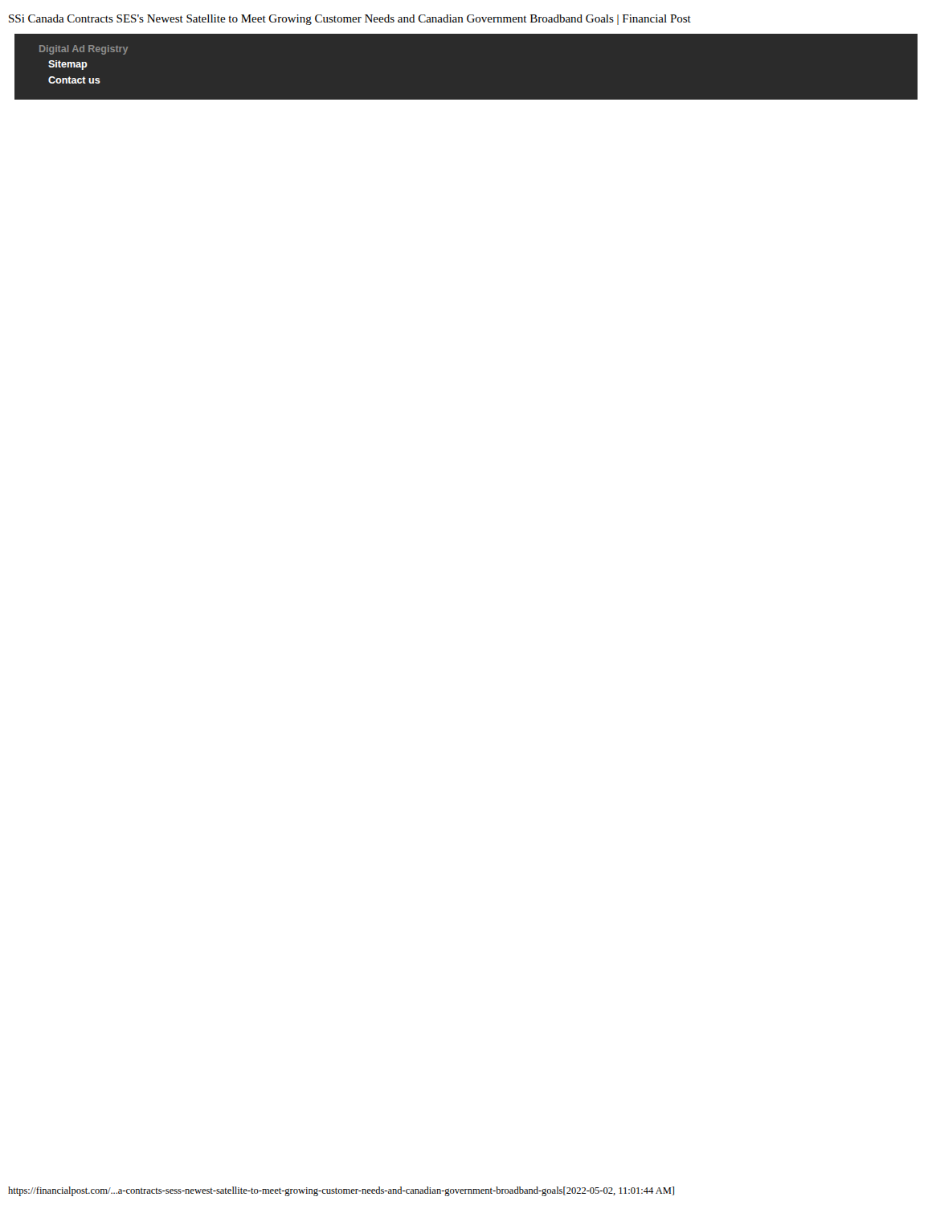SSi Canada Contracts SES's Newest Satellite to Meet Growing Customer Needs and Canadian Government Broadband Goals | Financial Post
Digital Ad Registry
Sitemap
Contact us
https://financialpost.com/...a-contracts-sess-newest-satellite-to-meet-growing-customer-needs-and-canadian-government-broadband-goals[2022-05-02, 11:01:44 AM]